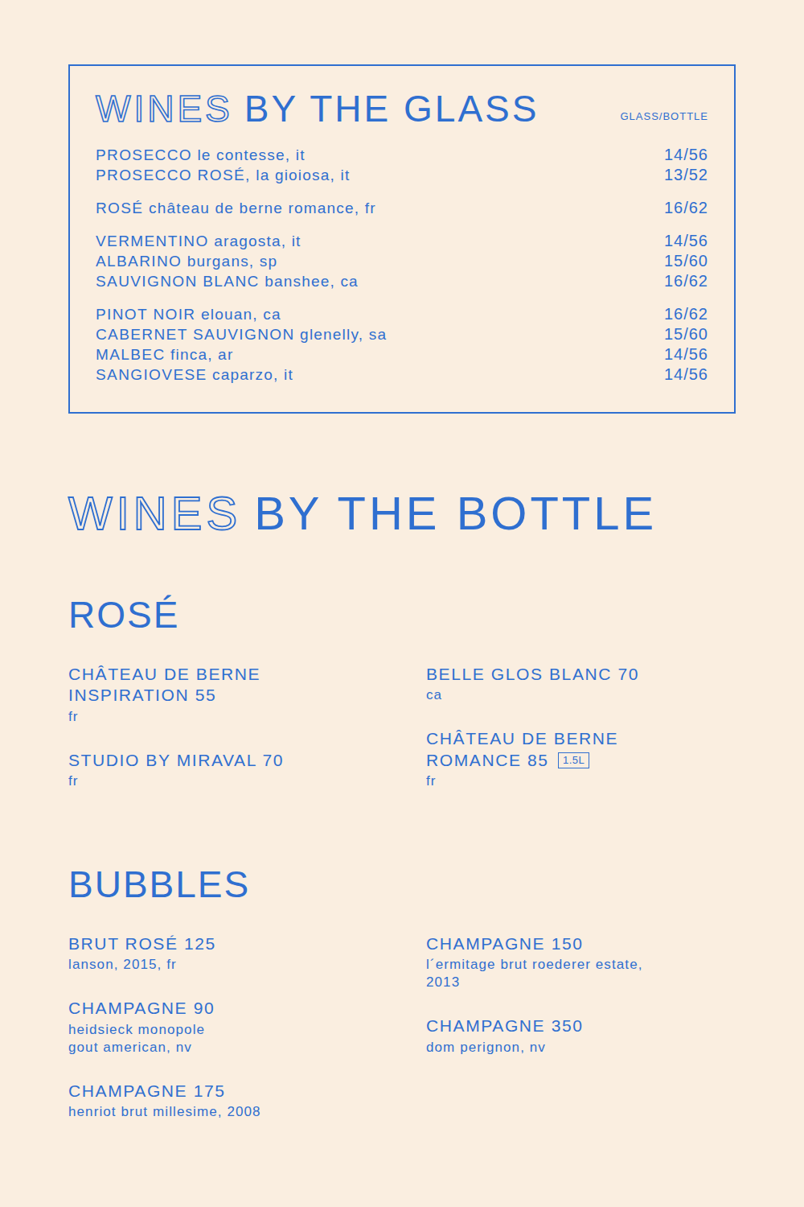WINES BY THE GLASS GLASS/BOTTLE
| PROSECCO le contesse, it | 14/56 |
| PROSECCO ROSÉ, la gioiosa, it | 13/52 |
| ROSÉ château de berne romance, fr | 16/62 |
| VERMENTINO aragosta, it | 14/56 |
| ALBARINO burgans, sp | 15/60 |
| SAUVIGNON BLANC banshee, ca | 16/62 |
| PINOT NOIR elouan, ca | 16/62 |
| CABERNET SAUVIGNON glenelly, sa | 15/60 |
| MALBEC finca, ar | 14/56 |
| SANGIOVESE caparzo, it | 14/56 |
WINES BY THE BOTTLE
ROSÉ
CHÂTEAU DE BERNE
INSPIRATION 55
fr
STUDIO BY MIRAVAL 70
fr
BELLE GLOS BLANC 70
ca
CHÂTEAU DE BERNE
ROMANCE 85 1.5L
fr
BUBBLES
BRUT ROSÉ 125
lanson, 2015, fr
CHAMPAGNE 90
heidsieck monopole
gout american, nv
CHAMPAGNE 175
henriot brut millesime, 2008
CHAMPAGNE 150
l´ermitage brut roederer estate,
2013
CHAMPAGNE 350
dom perignon, nv